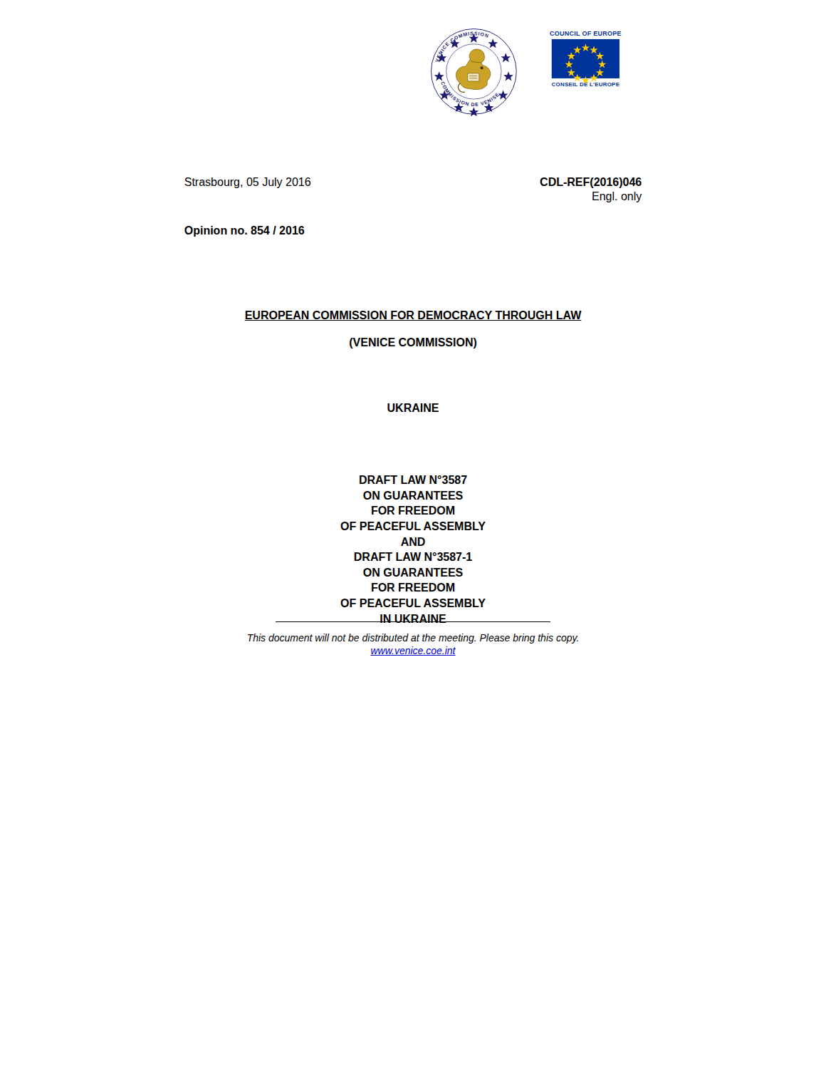VENICE COMMISSION COMMISSION DE VENISE COUNCIL OF EUROPE CONSEIL DE L'EUROPE
Strasbourg, 05 July 2016
CDL-REF(2016)046
Engl. only
Opinion no. 854 / 2016
EUROPEAN COMMISSION FOR DEMOCRACY THROUGH LAW
(VENICE COMMISSION)
UKRAINE
DRAFT LAW N°3587
ON GUARANTEES
FOR FREEDOM
OF PEACEFUL ASSEMBLY
AND
DRAFT LAW N°3587-1
ON GUARANTEES
FOR FREEDOM
OF PEACEFUL ASSEMBLY
IN UKRAINE
This document will not be distributed at the meeting. Please bring this copy.
www.venice.coe.int